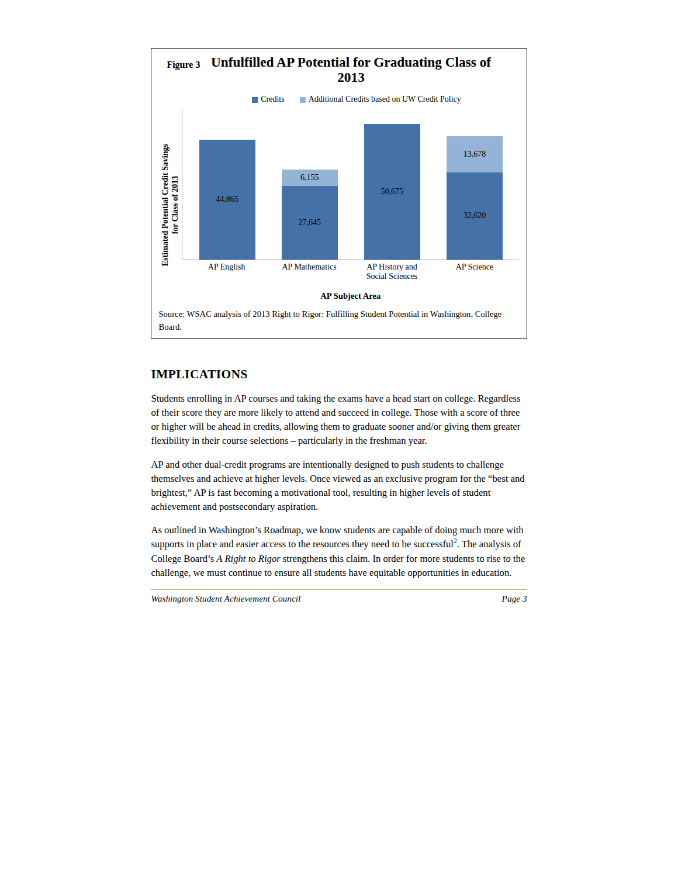Figure 3
Unfulfilled AP Potential for Graduating Class of 2013
Credits
Additional Credits based on UW Credit Policy
Estimated Potential Credit Savings
for Class of 2013
44,865
6,155
27,645
50,675
13,678
32,620
AP English
AP Mathematics
AP History and Social Sciences
AP Science
AP Subject Area
Source: WSAC analysis of 2013 Right to Rigor: Fulfilling Student Potential in Washington, College Board.
IMPLICATIONS
Students enrolling in AP courses and taking the exams have a head start on college. Regardless of their score they are more likely to attend and succeed in college. Those with a score of three or higher will be ahead in credits, allowing them to graduate sooner and/or giving them greater flexibility in their course selections – particularly in the freshman year.
AP and other dual-credit programs are intentionally designed to push students to challenge themselves and achieve at higher levels. Once viewed as an exclusive program for the “best and brightest,” AP is fast becoming a motivational tool, resulting in higher levels of student achievement and postsecondary aspiration.
As outlined in Washington’s Roadmap, we know students are capable of doing much more with supports in place and easier access to the resources they need to be successful2. The analysis of College Board’s A Right to Rigor strengthens this claim. In order for more students to rise to the challenge, we must continue to ensure all students have equitable opportunities in education.
Washington Student Achievement Council
Page 3